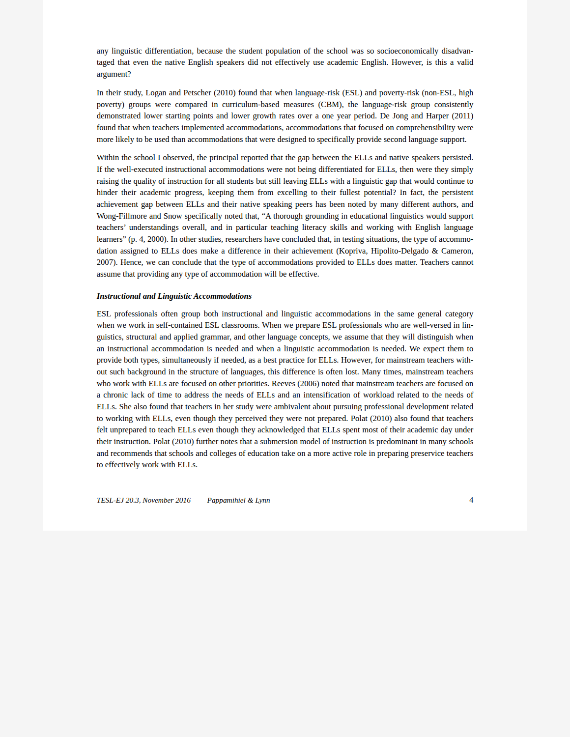any linguistic differentiation, because the student population of the school was so socioeconomically disadvantaged that even the native English speakers did not effectively use academic English. However, is this a valid argument?
In their study, Logan and Petscher (2010) found that when language-risk (ESL) and poverty-risk (non-ESL, high poverty) groups were compared in curriculum-based measures (CBM), the language-risk group consistently demonstrated lower starting points and lower growth rates over a one year period. De Jong and Harper (2011) found that when teachers implemented accommodations, accommodations that focused on comprehensibility were more likely to be used than accommodations that were designed to specifically provide second language support.
Within the school I observed, the principal reported that the gap between the ELLs and native speakers persisted. If the well-executed instructional accommodations were not being differentiated for ELLs, then were they simply raising the quality of instruction for all students but still leaving ELLs with a linguistic gap that would continue to hinder their academic progress, keeping them from excelling to their fullest potential? In fact, the persistent achievement gap between ELLs and their native speaking peers has been noted by many different authors, and Wong-Fillmore and Snow specifically noted that, “A thorough grounding in educational linguistics would support teachers’ understandings overall, and in particular teaching literacy skills and working with English language learners” (p. 4, 2000). In other studies, researchers have concluded that, in testing situations, the type of accommodation assigned to ELLs does make a difference in their achievement (Kopriva, Hipolito-Delgado & Cameron, 2007). Hence, we can conclude that the type of accommodations provided to ELLs does matter. Teachers cannot assume that providing any type of accommodation will be effective.
Instructional and Linguistic Accommodations
ESL professionals often group both instructional and linguistic accommodations in the same general category when we work in self-contained ESL classrooms. When we prepare ESL professionals who are well-versed in linguistics, structural and applied grammar, and other language concepts, we assume that they will distinguish when an instructional accommodation is needed and when a linguistic accommodation is needed. We expect them to provide both types, simultaneously if needed, as a best practice for ELLs. However, for mainstream teachers without such background in the structure of languages, this difference is often lost. Many times, mainstream teachers who work with ELLs are focused on other priorities. Reeves (2006) noted that mainstream teachers are focused on a chronic lack of time to address the needs of ELLs and an intensification of workload related to the needs of ELLs. She also found that teachers in her study were ambivalent about pursuing professional development related to working with ELLs, even though they perceived they were not prepared. Polat (2010) also found that teachers felt unprepared to teach ELLs even though they acknowledged that ELLs spent most of their academic day under their instruction. Polat (2010) further notes that a submersion model of instruction is predominant in many schools and recommends that schools and colleges of education take on a more active role in preparing preservice teachers to effectively work with ELLs.
TESL-EJ 20.3, November 2016 Pappamihiel & Lynn 4